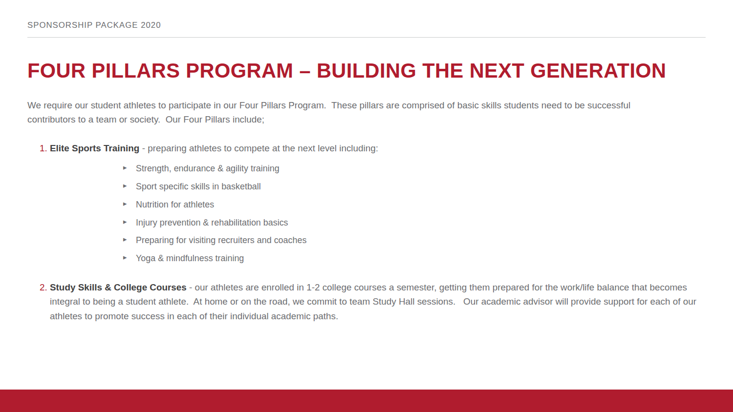Sponsorship Package 2020
Four Pillars Program – Building the Next Generation
We require our student athletes to participate in our Four Pillars Program. These pillars are comprised of basic skills students need to be successful contributors to a team or society. Our Four Pillars include;
Elite Sports Training - preparing athletes to compete at the next level including:
Strength, endurance & agility training
Sport specific skills in basketball
Nutrition for athletes
Injury prevention & rehabilitation basics
Preparing for visiting recruiters and coaches
Yoga & mindfulness training
Study Skills & College Courses - our athletes are enrolled in 1-2 college courses a semester, getting them prepared for the work/life balance that becomes integral to being a student athlete. At home or on the road, we commit to team Study Hall sessions. Our academic advisor will provide support for each of our athletes to promote success in each of their individual academic paths.